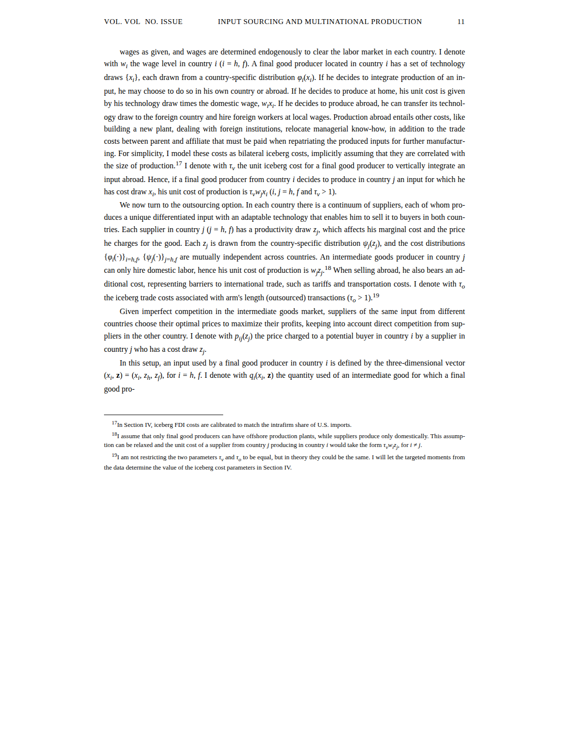VOL. VOL NO. ISSUE INPUT SOURCING AND MULTINATIONAL PRODUCTION 11
wages as given, and wages are determined endogenously to clear the labor market in each country. I denote with wi the wage level in country i (i = h, f). A final good producer located in country i has a set of technology draws {xi}, each drawn from a country-specific distribution φi(xi). If he decides to integrate production of an input, he may choose to do so in his own country or abroad. If he decides to produce at home, his unit cost is given by his technology draw times the domestic wage, wixi. If he decides to produce abroad, he can transfer its technology draw to the foreign country and hire foreign workers at local wages. Production abroad entails other costs, like building a new plant, dealing with foreign institutions, relocate managerial know-how, in addition to the trade costs between parent and affiliate that must be paid when repatriating the produced inputs for further manufacturing. For simplicity, I model these costs as bilateral iceberg costs, implicitly assuming that they are correlated with the size of production.17 I denote with τv the unit iceberg cost for a final good producer to vertically integrate an input abroad. Hence, if a final good producer from country i decides to produce in country j an input for which he has cost draw xi, his unit cost of production is τvwjxi (i, j = h, f and τv > 1).
We now turn to the outsourcing option. In each country there is a continuum of suppliers, each of whom produces a unique differentiated input with an adaptable technology that enables him to sell it to buyers in both countries. Each supplier in country j (j = h, f) has a productivity draw zj, which affects his marginal cost and the price he charges for the good. Each zj is drawn from the country-specific distribution ψj(zj), and the cost distributions {φi(·)}i=h,f, {ψj(·)}j=h,f are mutually independent across countries. An intermediate goods producer in country j can only hire domestic labor, hence his unit cost of production is wjzj.18 When selling abroad, he also bears an additional cost, representing barriers to international trade, such as tariffs and transportation costs. I denote with τo the iceberg trade costs associated with arm's length (outsourced) transactions (τo > 1).19
Given imperfect competition in the intermediate goods market, suppliers of the same input from different countries choose their optimal prices to maximize their profits, keeping into account direct competition from suppliers in the other country. I denote with pij(zj) the price charged to a potential buyer in country i by a supplier in country j who has a cost draw zj.
In this setup, an input used by a final good producer in country i is defined by the three-dimensional vector (xi, z) = (xi, zh, zf), for i = h, f. I denote with qi(xi, z) the quantity used of an intermediate good for which a final good pro-
17In Section IV, iceberg FDI costs are calibrated to match the intrafirm share of U.S. imports.
18I assume that only final good producers can have offshore production plants, while suppliers produce only domestically. This assumption can be relaxed and the unit cost of a supplier from country j producing in country i would take the form τvwizj, for i ≠ j.
19I am not restricting the two parameters τv and τo to be equal, but in theory they could be the same. I will let the targeted moments from the data determine the value of the iceberg cost parameters in Section IV.